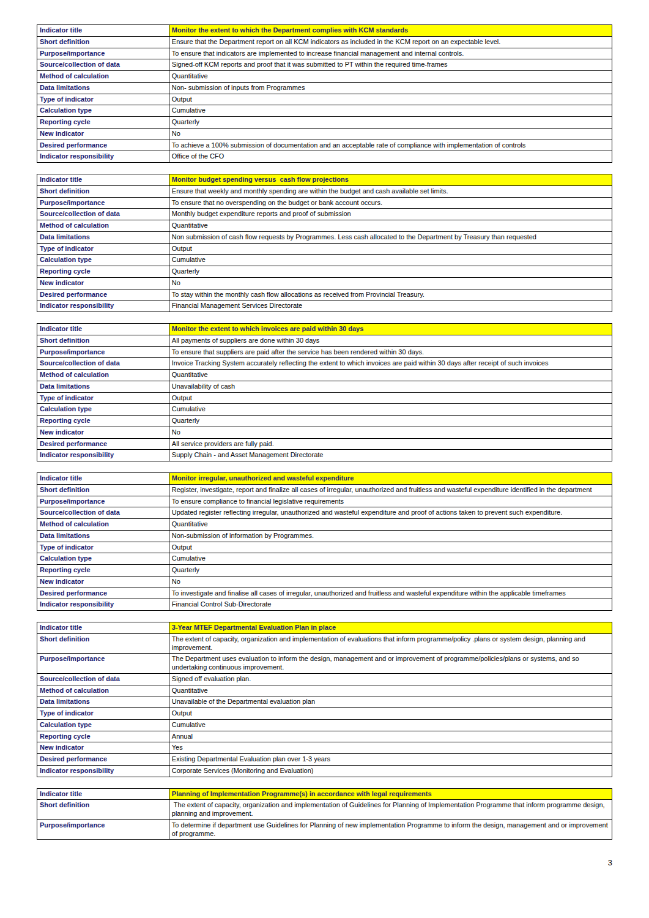| Indicator title | Monitor the extent to which the Department complies with KCM standards |
| Short definition | Ensure that the Department report on all KCM indicators as included in the KCM report on an expectable level. |
| Purpose/importance | To ensure that indicators are implemented to increase financial management and internal controls. |
| Source/collection of data | Signed-off KCM reports and proof that it was submitted to PT within the required time-frames |
| Method of calculation | Quantitative |
| Data limitations | Non- submission of inputs from Programmes |
| Type of indicator | Output |
| Calculation type | Cumulative |
| Reporting cycle | Quarterly |
| New indicator | No |
| Desired performance | To achieve a 100% submission of documentation and an acceptable rate of compliance with implementation of controls |
| Indicator responsibility | Office of the CFO |
| Indicator title | Monitor budget spending versus cash flow projections |
| Short definition | Ensure that weekly and monthly spending are within the budget and cash available set limits. |
| Purpose/importance | To ensure that no overspending on the budget or bank account occurs. |
| Source/collection of data | Monthly budget expenditure reports and proof of submission |
| Method of calculation | Quantitative |
| Data limitations | Non submission of cash flow requests by Programmes. Less cash allocated to the Department by Treasury than requested |
| Type of indicator | Output |
| Calculation type | Cumulative |
| Reporting cycle | Quarterly |
| New indicator | No |
| Desired performance | To stay within the monthly cash flow allocations as received from Provincial Treasury. |
| Indicator responsibility | Financial Management Services Directorate |
| Indicator title | Monitor the extent to which invoices are paid within 30 days |
| Short definition | All payments of suppliers are done within 30 days |
| Purpose/importance | To ensure that suppliers are paid after the service has been rendered within 30 days. |
| Source/collection of data | Invoice Tracking System accurately reflecting the extent to which invoices are paid within 30 days after receipt of such invoices |
| Method of calculation | Quantitative |
| Data limitations | Unavailability of cash |
| Type of indicator | Output |
| Calculation type | Cumulative |
| Reporting cycle | Quarterly |
| New indicator | No |
| Desired performance | All service providers are fully paid. |
| Indicator responsibility | Supply Chain - and Asset Management Directorate |
| Indicator title | Monitor irregular, unauthorized and wasteful expenditure |
| Short definition | Register, investigate, report and finalize all cases of irregular, unauthorized and fruitless and wasteful expenditure identified in the department |
| Purpose/importance | To ensure compliance to financial legislative requirements |
| Source/collection of data | Updated register reflecting irregular, unauthorized and wasteful expenditure and proof of actions taken to prevent such expenditure. |
| Method of calculation | Quantitative |
| Data limitations | Non-submission of information by Programmes. |
| Type of indicator | Output |
| Calculation type | Cumulative |
| Reporting cycle | Quarterly |
| New indicator | No |
| Desired performance | To investigate and finalise all cases of irregular, unauthorized and fruitless and wasteful expenditure within the applicable timeframes |
| Indicator responsibility | Financial Control Sub-Directorate |
| Indicator title | 3-Year MTEF Departmental Evaluation Plan in place |
| Short definition | The extent of capacity, organization and implementation of evaluations that inform programme/policy .plans or system design, planning and improvement. |
| Purpose/importance | The Department uses evaluation to inform the design, management and or improvement of programme/policies/plans or systems, and so undertaking continuous improvement. |
| Source/collection of data | Signed off evaluation plan. |
| Method of calculation | Quantitative |
| Data limitations | Unavailable of the Departmental evaluation plan |
| Type of indicator | Output |
| Calculation type | Cumulative |
| Reporting cycle | Annual |
| New indicator | Yes |
| Desired performance | Existing Departmental Evaluation plan over 1-3 years |
| Indicator responsibility | Corporate Services (Monitoring and Evaluation) |
| Indicator title | Planning of Implementation Programme(s) in accordance with legal requirements |
| Short definition | The extent of capacity, organization and implementation of Guidelines for Planning of Implementation Programme that inform programme design, planning and improvement. |
| Purpose/importance | To determine if department use Guidelines for Planning of new implementation Programme to inform the design, management and or improvement of programme. |
3